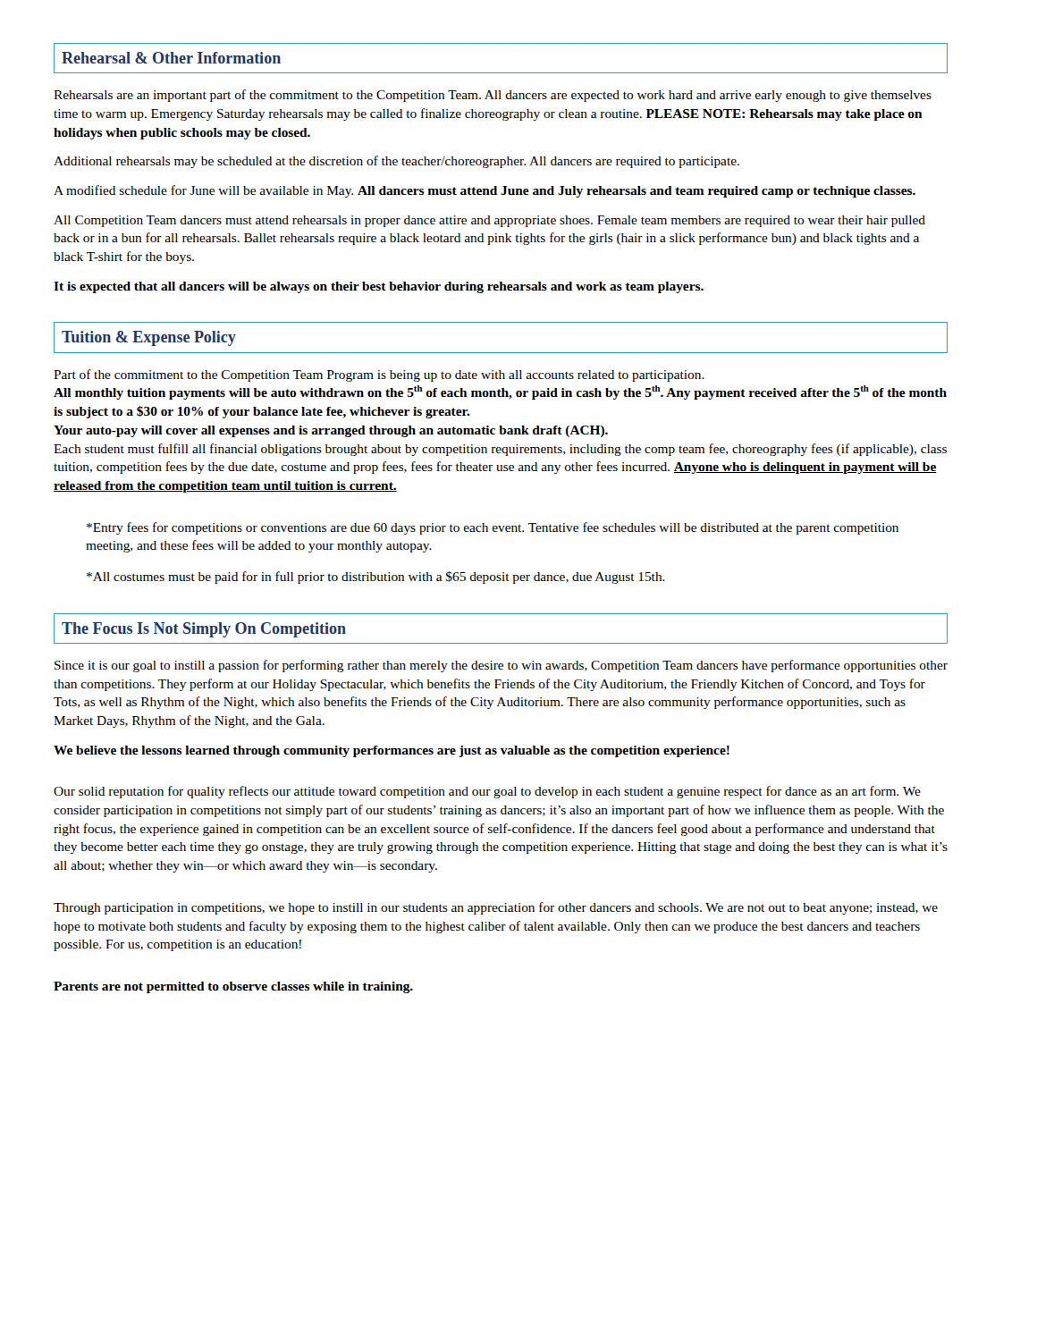Rehearsal & Other Information
Rehearsals are an important part of the commitment to the Competition Team. All dancers are expected to work hard and arrive early enough to give themselves time to warm up. Emergency Saturday rehearsals may be called to finalize choreography or clean a routine. PLEASE NOTE: Rehearsals may take place on holidays when public schools may be closed.
Additional rehearsals may be scheduled at the discretion of the teacher/choreographer. All dancers are required to participate.
A modified schedule for June will be available in May. All dancers must attend June and July rehearsals and team required camp or technique classes.
All Competition Team dancers must attend rehearsals in proper dance attire and appropriate shoes. Female team members are required to wear their hair pulled back or in a bun for all rehearsals. Ballet rehearsals require a black leotard and pink tights for the girls (hair in a slick performance bun) and black tights and a black T-shirt for the boys.
It is expected that all dancers will be always on their best behavior during rehearsals and work as team players.
Tuition & Expense Policy
Part of the commitment to the Competition Team Program is being up to date with all accounts related to participation.
All monthly tuition payments will be auto withdrawn on the 5th of each month, or paid in cash by the 5th. Any payment received after the 5th of the month is subject to a $30 or 10% of your balance late fee, whichever is greater.
Your auto-pay will cover all expenses and is arranged through an automatic bank draft (ACH).
Each student must fulfill all financial obligations brought about by competition requirements, including the comp team fee, choreography fees (if applicable), class tuition, competition fees by the due date, costume and prop fees, fees for theater use and any other fees incurred. Anyone who is delinquent in payment will be released from the competition team until tuition is current.
*Entry fees for competitions or conventions are due 60 days prior to each event. Tentative fee schedules will be distributed at the parent competition meeting, and these fees will be added to your monthly autopay.
*All costumes must be paid for in full prior to distribution with a $65 deposit per dance, due August 15th.
The Focus Is Not Simply On Competition
Since it is our goal to instill a passion for performing rather than merely the desire to win awards, Competition Team dancers have performance opportunities other than competitions. They perform at our Holiday Spectacular, which benefits the Friends of the City Auditorium, the Friendly Kitchen of Concord, and Toys for Tots, as well as Rhythm of the Night, which also benefits the Friends of the City Auditorium. There are also community performance opportunities, such as Market Days, Rhythm of the Night, and the Gala.
We believe the lessons learned through community performances are just as valuable as the competition experience!
Our solid reputation for quality reflects our attitude toward competition and our goal to develop in each student a genuine respect for dance as an art form. We consider participation in competitions not simply part of our students’ training as dancers; it’s also an important part of how we influence them as people. With the right focus, the experience gained in competition can be an excellent source of self-confidence. If the dancers feel good about a performance and understand that they become better each time they go onstage, they are truly growing through the competition experience. Hitting that stage and doing the best they can is what it’s all about; whether they win—or which award they win—is secondary.
Through participation in competitions, we hope to instill in our students an appreciation for other dancers and schools. We are not out to beat anyone; instead, we hope to motivate both students and faculty by exposing them to the highest caliber of talent available. Only then can we produce the best dancers and teachers possible. For us, competition is an education!
Parents are not permitted to observe classes while in training.